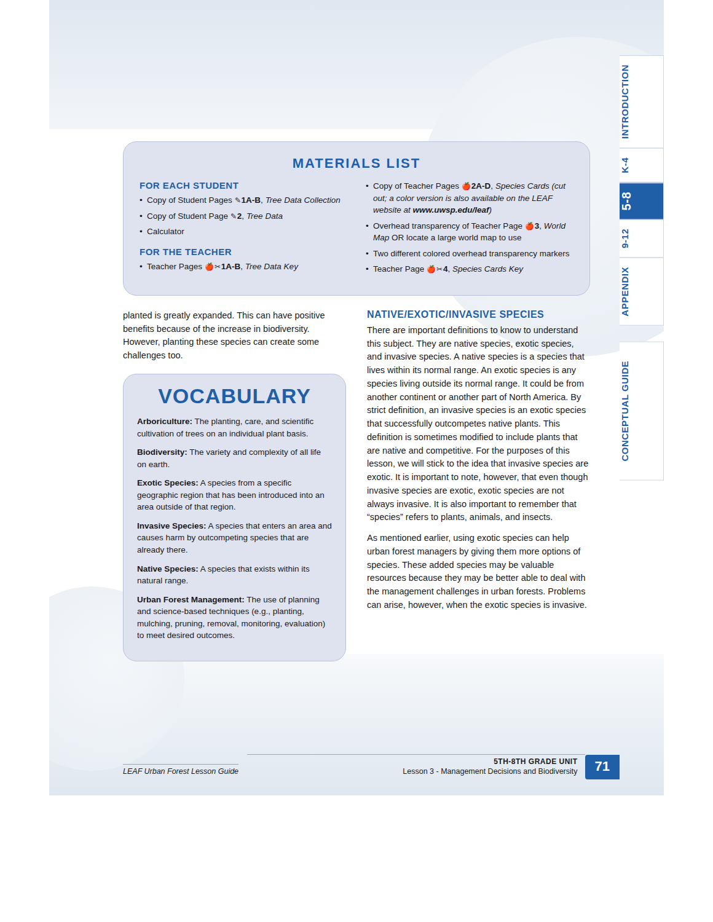INTRODUCTION
K-4
5-8
9-12
APPENDIX
CONCEPTUAL GUIDE
MATERIALS LIST
FOR EACH STUDENT
Copy of Student Pages 1A-B, Tree Data Collection
Copy of Student Page 2, Tree Data
Calculator
FOR THE TEACHER
Teacher Pages 1A-B, Tree Data Key
Copy of Teacher Pages 2A-D, Species Cards (cut out; a color version is also available on the LEAF website at www.uwsp.edu/leaf)
Overhead transparency of Teacher Page 3, World Map OR locate a large world map to use
Two different colored overhead transparency markers
Teacher Page 4, Species Cards Key
planted is greatly expanded. This can have positive benefits because of the increase in biodiversity. However, planting these species can create some challenges too.
VOCABULARY
Arboriculture: The planting, care, and scientific cultivation of trees on an individual plant basis.
Biodiversity: The variety and complexity of all life on earth.
Exotic Species: A species from a specific geographic region that has been introduced into an area outside of that region.
Invasive Species: A species that enters an area and causes harm by outcompeting species that are already there.
Native Species: A species that exists within its natural range.
Urban Forest Management: The use of planning and science-based techniques (e.g., planting, mulching, pruning, removal, monitoring, evaluation) to meet desired outcomes.
NATIVE/EXOTIC/INVASIVE SPECIES
There are important definitions to know to understand this subject. They are native species, exotic species, and invasive species. A native species is a species that lives within its normal range. An exotic species is any species living outside its normal range. It could be from another continent or another part of North America. By strict definition, an invasive species is an exotic species that successfully outcompetes native plants. This definition is sometimes modified to include plants that are native and competitive. For the purposes of this lesson, we will stick to the idea that invasive species are exotic. It is important to note, however, that even though invasive species are exotic, exotic species are not always invasive. It is also important to remember that “species” refers to plants, animals, and insects.
As mentioned earlier, using exotic species can help urban forest managers by giving them more options of species. These added species may be valuable resources because they may be better able to deal with the management challenges in urban forests. Problems can arise, however, when the exotic species is invasive.
LEAF Urban Forest Lesson Guide
5TH-8TH GRADE UNIT Lesson 3 - Management Decisions and Biodiversity
71